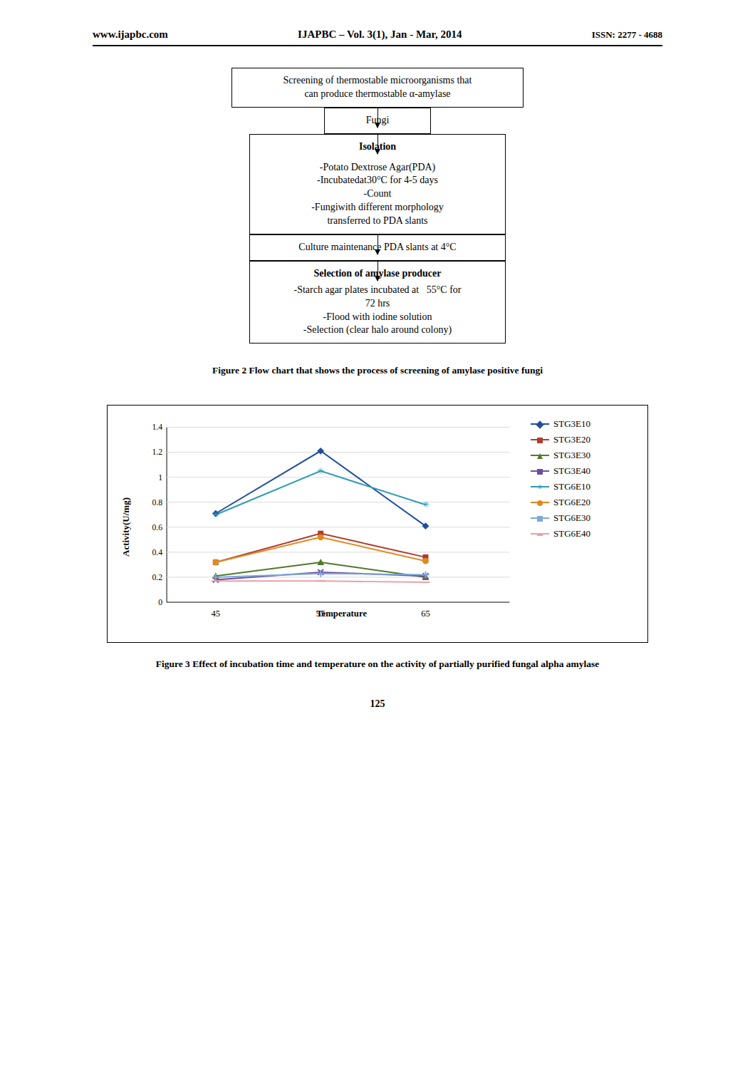www.ijapbc.com IJAPBC – Vol. 3(1), Jan - Mar, 2014 ISSN: 2277 - 4688
Screening of thermostable microorganisms that
can produce thermostable α-amylase
Fungi
Isolation
-Potato Dextrose Agar(PDA)
-Incubatedat30°C for 4-5 days
-Count
-Fungiwith different morphology
transferred to PDA slants
Culture maintenance PDA slants at 4°C
Selection of amylase producer
-Starch agar plates incubated at 55°C for
72 hrs
-Flood with iodine solution
-Selection (clear halo around colony)
Figure 2 Flow chart that shows the process of screening of amylase positive fungi
Activity(U/mg)
1.4 1.2 1 0.8 0.6 0.4 0.2 0 ✳ ✳ ✳ 45 55 65 Temperature
STG3E10
STG3E20
STG3E30
STG3E40
✳ STG6E10
STG6E20
STG6E30
STG6E40
Figure 3 Effect of incubation time and temperature on the activity of partially purified fungal alpha amylase
125